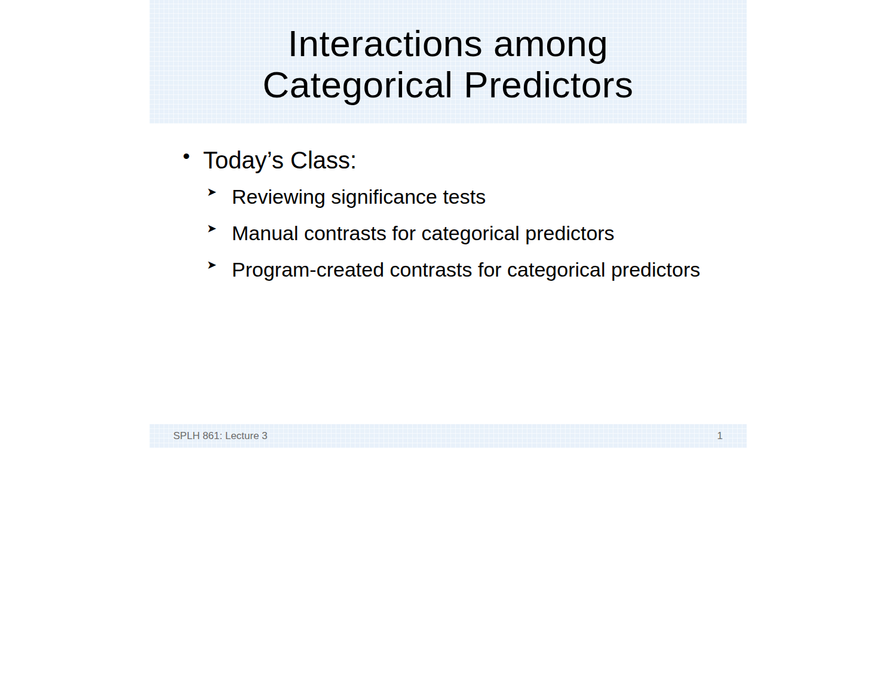Interactions among
Categorical Predictors
Today’s Class:
Reviewing significance tests
Manual contrasts for categorical predictors
Program-created contrasts for categorical predictors
SPLH 861: Lecture 3 1